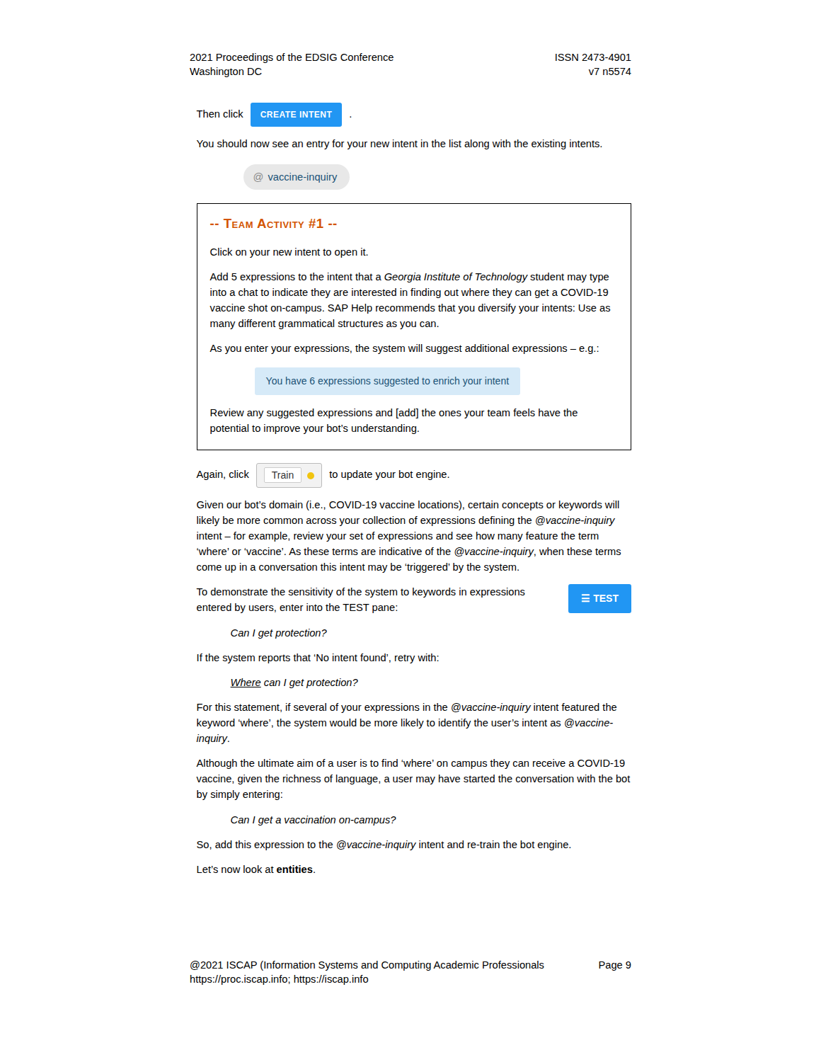2021 Proceedings of the EDSIG Conference
Washington DC
ISSN 2473-4901
v7 n5574
Then click CREATE INTENT .
You should now see an entry for your new intent in the list along with the existing intents.
@vaccine-inquiry
-- Team Activity #1 --
Click on your new intent to open it.
Add 5 expressions to the intent that a Georgia Institute of Technology student may type into a chat to indicate they are interested in finding out where they can get a COVID-19 vaccine shot on-campus. SAP Help recommends that you diversify your intents: Use as many different grammatical structures as you can.
As you enter your expressions, the system will suggest additional expressions – e.g.:
You have 6 expressions suggested to enrich your intent
Review any suggested expressions and [add] the ones your team feels have the potential to improve your bot’s understanding.
Again, click Train to update your bot engine.
Given our bot’s domain (i.e., COVID-19 vaccine locations), certain concepts or keywords will likely be more common across your collection of expressions defining the @vaccine-inquiry intent – for example, review your set of expressions and see how many feature the term ‘where’ or ‘vaccine’. As these terms are indicative of the @vaccine-inquiry, when these terms come up in a conversation this intent may be ‘triggered’ by the system.
☰ TEST
To demonstrate the sensitivity of the system to keywords in expressions entered by users, enter into the TEST pane:
Can I get protection?
If the system reports that ‘No intent found’, retry with:
Where can I get protection?
For this statement, if several of your expressions in the @vaccine-inquiry intent featured the keyword ‘where’, the system would be more likely to identify the user’s intent as @vaccine-inquiry.
Although the ultimate aim of a user is to find ‘where’ on campus they can receive a COVID-19 vaccine, given the richness of language, a user may have started the conversation with the bot by simply entering:
Can I get a vaccination on-campus?
So, add this expression to the @vaccine-inquiry intent and re-train the bot engine.
Let’s now look at entities.
@2021 ISCAP (Information Systems and Computing Academic Professionals
https://proc.iscap.info; https://iscap.info
Page 9